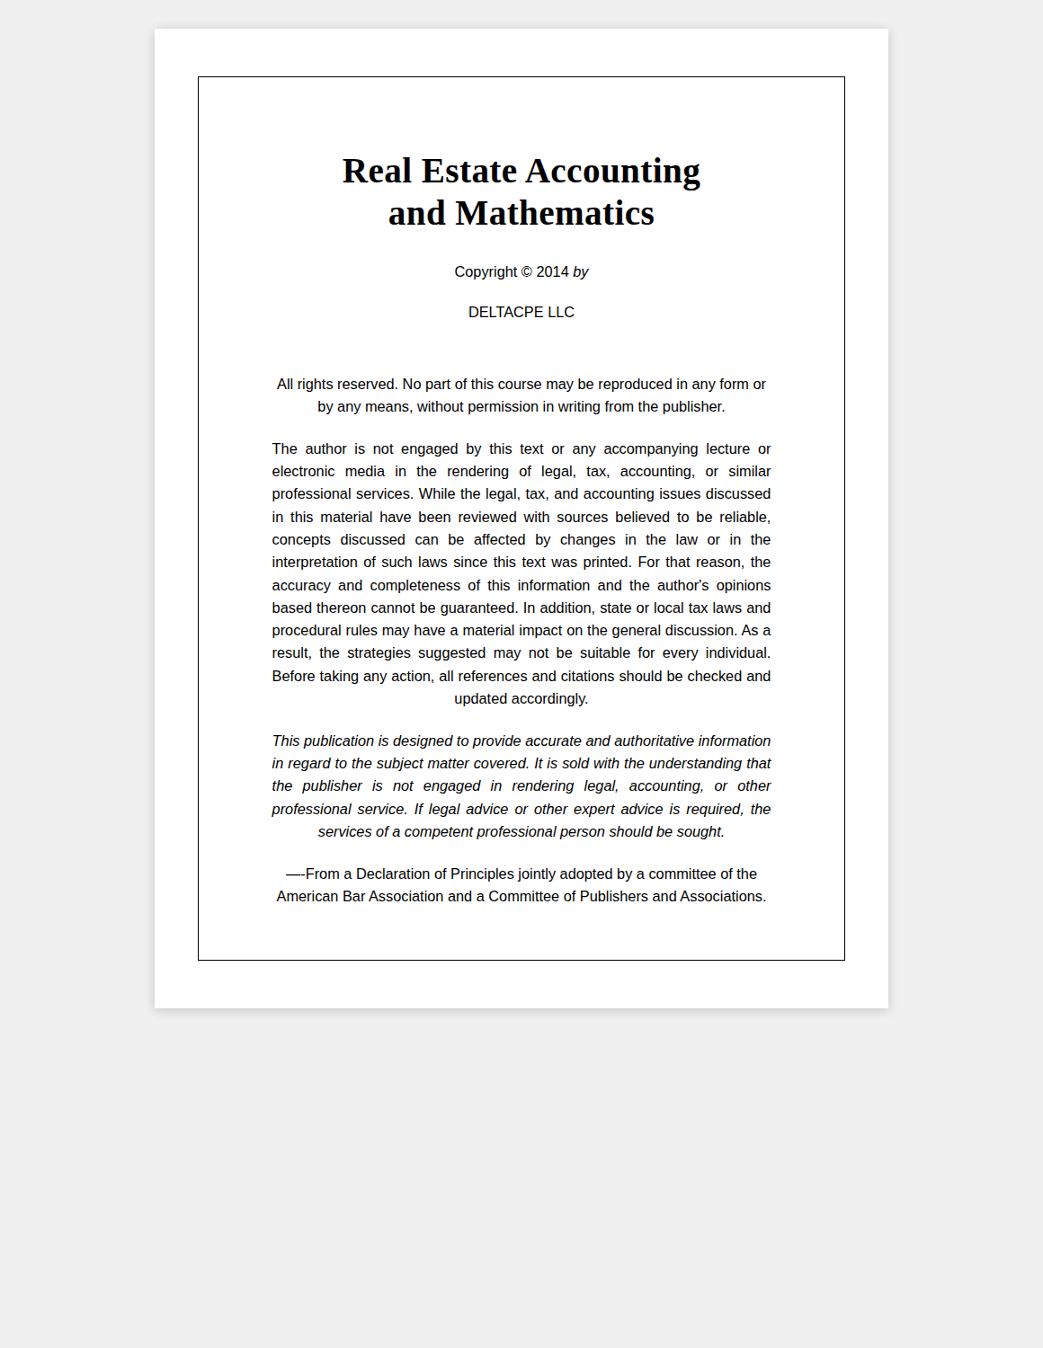Real Estate Accounting
and Mathematics
Copyright © 2014 by
DELTACPE LLC
All rights reserved. No part of this course may be reproduced in any form or by any means, without permission in writing from the publisher.
The author is not engaged by this text or any accompanying lecture or electronic media in the rendering of legal, tax, accounting, or similar professional services. While the legal, tax, and accounting issues discussed in this material have been reviewed with sources believed to be reliable, concepts discussed can be affected by changes in the law or in the interpretation of such laws since this text was printed. For that reason, the accuracy and completeness of this information and the author's opinions based thereon cannot be guaranteed. In addition, state or local tax laws and procedural rules may have a material impact on the general discussion. As a result, the strategies suggested may not be suitable for every individual. Before taking any action, all references and citations should be checked and updated accordingly.
This publication is designed to provide accurate and authoritative information in regard to the subject matter covered. It is sold with the understanding that the publisher is not engaged in rendering legal, accounting, or other professional service. If legal advice or other expert advice is required, the services of a competent professional person should be sought.
—-From a Declaration of Principles jointly adopted by a committee of the American Bar Association and a Committee of Publishers and Associations.